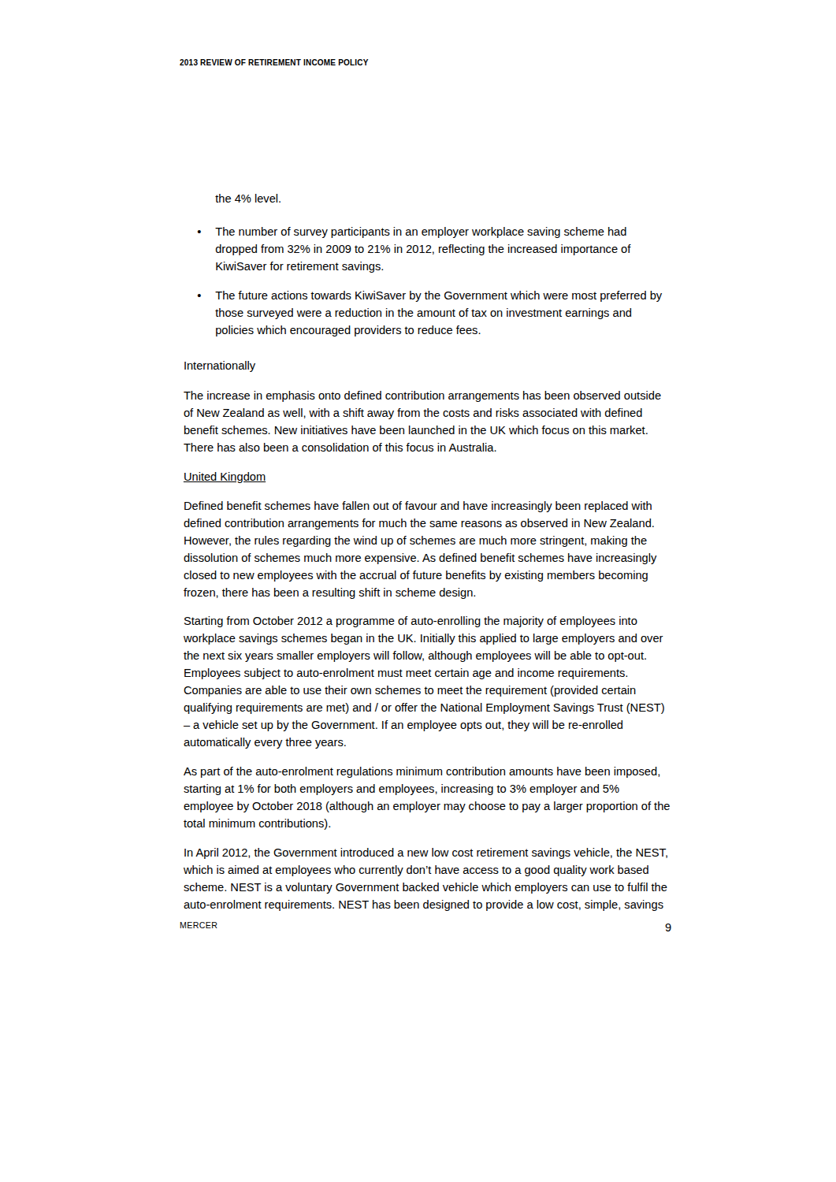2013 REVIEW OF RETIREMENT INCOME POLICY
the 4% level.
The number of survey participants in an employer workplace saving scheme had dropped from 32% in 2009 to 21% in 2012, reflecting the increased importance of KiwiSaver for retirement savings.
The future actions towards KiwiSaver by the Government which were most preferred by those surveyed were a reduction in the amount of tax on investment earnings and policies which encouraged providers to reduce fees.
Internationally
The increase in emphasis onto defined contribution arrangements has been observed outside of New Zealand as well, with a shift away from the costs and risks associated with defined benefit schemes. New initiatives have been launched in the UK which focus on this market. There has also been a consolidation of this focus in Australia.
United Kingdom
Defined benefit schemes have fallen out of favour and have increasingly been replaced with defined contribution arrangements for much the same reasons as observed in New Zealand. However, the rules regarding the wind up of schemes are much more stringent, making the dissolution of schemes much more expensive. As defined benefit schemes have increasingly closed to new employees with the accrual of future benefits by existing members becoming frozen, there has been a resulting shift in scheme design.
Starting from October 2012 a programme of auto-enrolling the majority of employees into workplace savings schemes began in the UK. Initially this applied to large employers and over the next six years smaller employers will follow, although employees will be able to opt-out. Employees subject to auto-enrolment must meet certain age and income requirements. Companies are able to use their own schemes to meet the requirement (provided certain qualifying requirements are met) and / or offer the National Employment Savings Trust (NEST) – a vehicle set up by the Government. If an employee opts out, they will be re-enrolled automatically every three years.
As part of the auto-enrolment regulations minimum contribution amounts have been imposed, starting at 1% for both employers and employees, increasing to 3% employer and 5% employee by October 2018 (although an employer may choose to pay a larger proportion of the total minimum contributions).
In April 2012, the Government introduced a new low cost retirement savings vehicle, the NEST, which is aimed at employees who currently don’t have access to a good quality work based scheme. NEST is a voluntary Government backed vehicle which employers can use to fulfil the auto-enrolment requirements. NEST has been designed to provide a low cost, simple, savings
MERCER 9